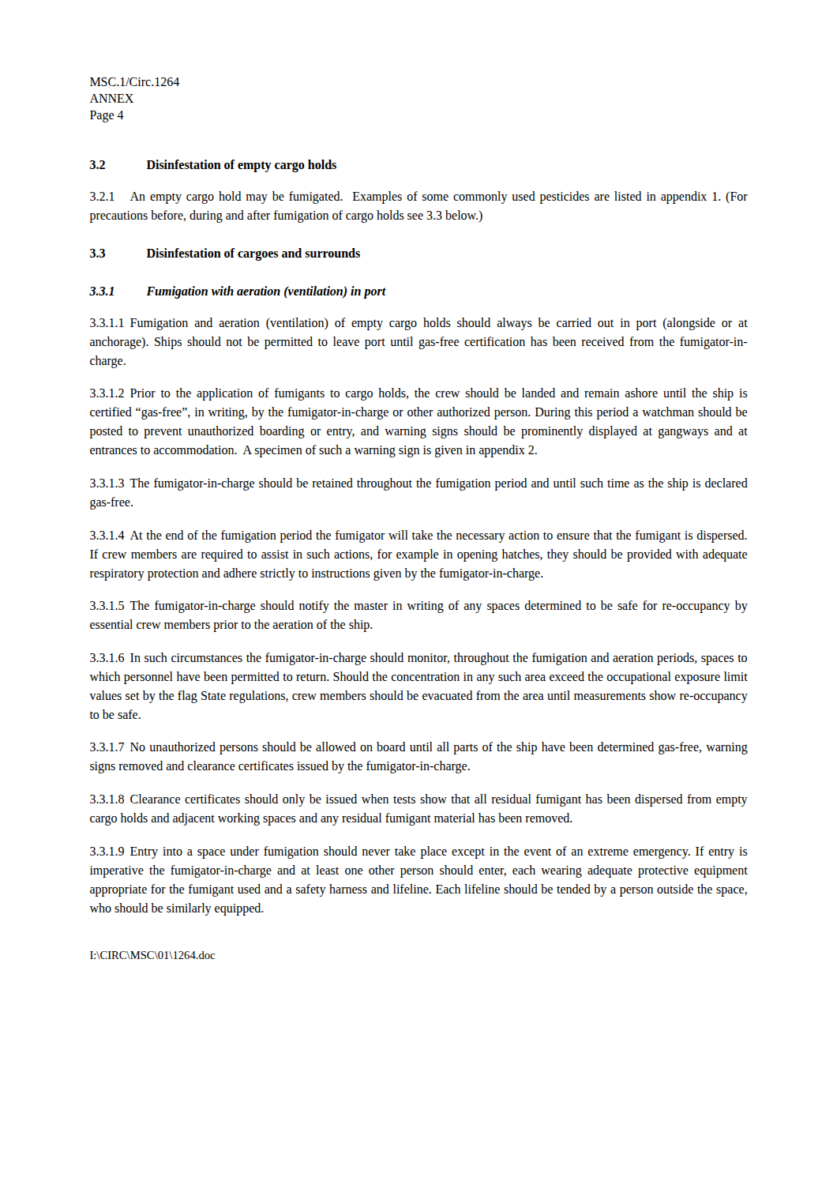MSC.1/Circ.1264
ANNEX
Page 4
3.2 Disinfestation of empty cargo holds
3.2.1 An empty cargo hold may be fumigated. Examples of some commonly used pesticides are listed in appendix 1. (For precautions before, during and after fumigation of cargo holds see 3.3 below.)
3.3 Disinfestation of cargoes and surrounds
3.3.1 Fumigation with aeration (ventilation) in port
3.3.1.1 Fumigation and aeration (ventilation) of empty cargo holds should always be carried out in port (alongside or at anchorage). Ships should not be permitted to leave port until gas-free certification has been received from the fumigator-in-charge.
3.3.1.2 Prior to the application of fumigants to cargo holds, the crew should be landed and remain ashore until the ship is certified “gas-free”, in writing, by the fumigator-in-charge or other authorized person. During this period a watchman should be posted to prevent unauthorized boarding or entry, and warning signs should be prominently displayed at gangways and at entrances to accommodation. A specimen of such a warning sign is given in appendix 2.
3.3.1.3 The fumigator-in-charge should be retained throughout the fumigation period and until such time as the ship is declared gas-free.
3.3.1.4 At the end of the fumigation period the fumigator will take the necessary action to ensure that the fumigant is dispersed. If crew members are required to assist in such actions, for example in opening hatches, they should be provided with adequate respiratory protection and adhere strictly to instructions given by the fumigator-in-charge.
3.3.1.5 The fumigator-in-charge should notify the master in writing of any spaces determined to be safe for re-occupancy by essential crew members prior to the aeration of the ship.
3.3.1.6 In such circumstances the fumigator-in-charge should monitor, throughout the fumigation and aeration periods, spaces to which personnel have been permitted to return. Should the concentration in any such area exceed the occupational exposure limit values set by the flag State regulations, crew members should be evacuated from the area until measurements show re-occupancy to be safe.
3.3.1.7 No unauthorized persons should be allowed on board until all parts of the ship have been determined gas-free, warning signs removed and clearance certificates issued by the fumigator-in-charge.
3.3.1.8 Clearance certificates should only be issued when tests show that all residual fumigant has been dispersed from empty cargo holds and adjacent working spaces and any residual fumigant material has been removed.
3.3.1.9 Entry into a space under fumigation should never take place except in the event of an extreme emergency. If entry is imperative the fumigator-in-charge and at least one other person should enter, each wearing adequate protective equipment appropriate for the fumigant used and a safety harness and lifeline. Each lifeline should be tended by a person outside the space, who should be similarly equipped.
I:\CIRC\MSC\01\1264.doc